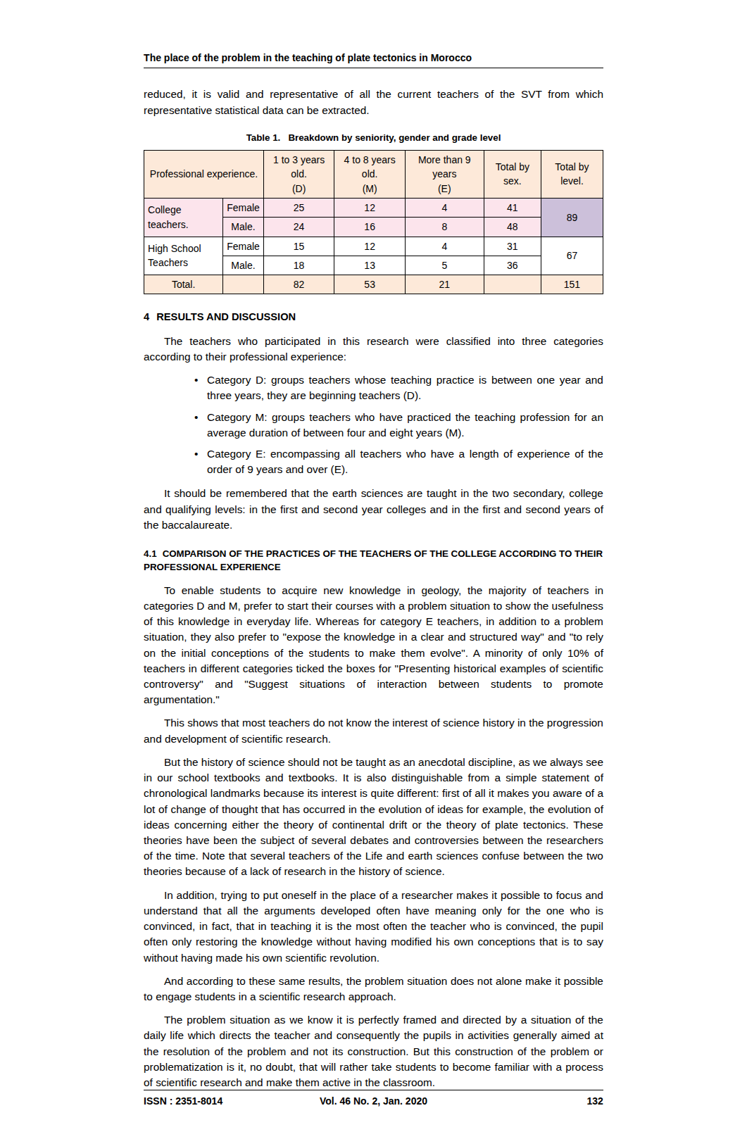The place of the problem in the teaching of plate tectonics in Morocco
reduced, it is valid and representative of all the current teachers of the SVT from which representative statistical data can be extracted.
Table 1. Breakdown by seniority, gender and grade level
| Professional experience. | 1 to 3 years old. (D) | 4 to 8 years old. (M) | More than 9 years (E) | Total by sex. | Total by level. |
| --- | --- | --- | --- | --- | --- |
| College teachers. | Female | 25 | 12 | 4 | 41 | 89 |
| Male. | 24 | 16 | 8 | 48 |
| High School Teachers | Female | 15 | 12 | 4 | 31 | 67 |
| Male. | 18 | 13 | 5 | 36 |
| Total. | | 82 | 53 | 21 | | 151 |
4 Results and discussion
The teachers who participated in this research were classified into three categories according to their professional experience:
Category D: groups teachers whose teaching practice is between one year and three years, they are beginning teachers (D).
Category M: groups teachers who have practiced the teaching profession for an average duration of between four and eight years (M).
Category E: encompassing all teachers who have a length of experience of the order of 9 years and over (E).
It should be remembered that the earth sciences are taught in the two secondary, college and qualifying levels: in the first and second year colleges and in the first and second years of the baccalaureate.
4.1 Comparison of the practices of the teachers of the college according to their professional experience
To enable students to acquire new knowledge in geology, the majority of teachers in categories D and M, prefer to start their courses with a problem situation to show the usefulness of this knowledge in everyday life. Whereas for category E teachers, in addition to a problem situation, they also prefer to "expose the knowledge in a clear and structured way" and "to rely on the initial conceptions of the students to make them evolve". A minority of only 10% of teachers in different categories ticked the boxes for "Presenting historical examples of scientific controversy" and "Suggest situations of interaction between students to promote argumentation."
This shows that most teachers do not know the interest of science history in the progression and development of scientific research.
But the history of science should not be taught as an anecdotal discipline, as we always see in our school textbooks and textbooks. It is also distinguishable from a simple statement of chronological landmarks because its interest is quite different: first of all it makes you aware of a lot of change of thought that has occurred in the evolution of ideas for example, the evolution of ideas concerning either the theory of continental drift or the theory of plate tectonics. These theories have been the subject of several debates and controversies between the researchers of the time. Note that several teachers of the Life and earth sciences confuse between the two theories because of a lack of research in the history of science.
In addition, trying to put oneself in the place of a researcher makes it possible to focus and understand that all the arguments developed often have meaning only for the one who is convinced, in fact, that in teaching it is the most often the teacher who is convinced, the pupil often only restoring the knowledge without having modified his own conceptions that is to say without having made his own scientific revolution.
And according to these same results, the problem situation does not alone make it possible to engage students in a scientific research approach.
The problem situation as we know it is perfectly framed and directed by a situation of the daily life which directs the teacher and consequently the pupils in activities generally aimed at the resolution of the problem and not its construction. But this construction of the problem or problematization is it, no doubt, that will rather take students to become familiar with a process of scientific research and make them active in the classroom.
ISSN : 2351-8014
Vol. 46 No. 2, Jan. 2020
132